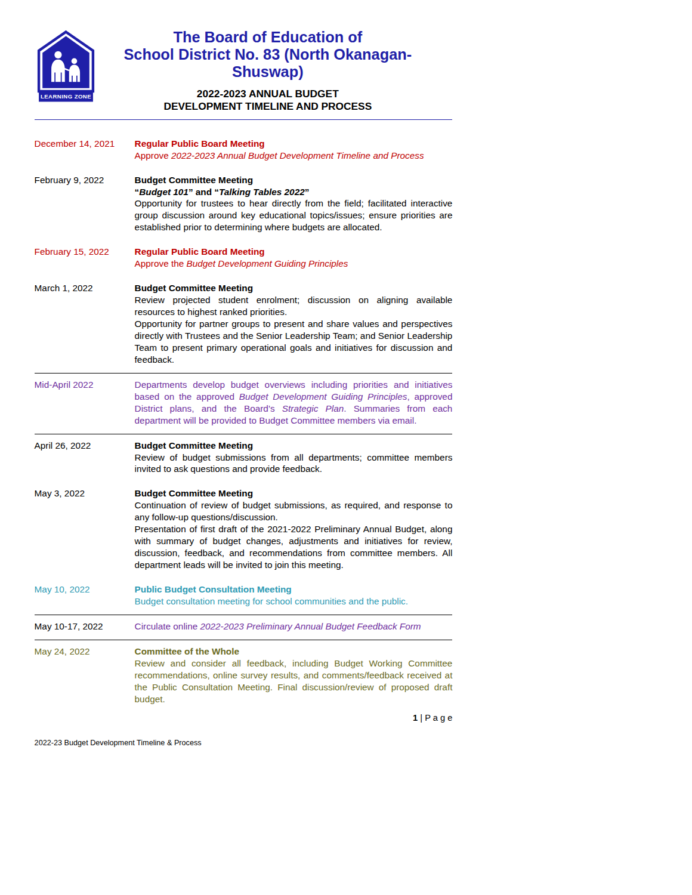LEARNING ZONE
The Board of Education of
School District No. 83 (North Okanagan-Shuswap)
2022-2023 ANNUAL BUDGET
DEVELOPMENT TIMELINE AND PROCESS
| December 14, 2021 | Regular Public Board Meeting Approve 2022-2023 Annual Budget Development Timeline and Process |
| February 9, 2022 | Budget Committee Meeting “ Budget 101 ” and “ Talking Tables 2022 ” Opportunity for trustees to hear directly from the field; facilitated interactive group discussion around key educational topics/issues; ensure priorities are established prior to determining where budgets are allocated. |
| February 15, 2022 | Regular Public Board Meeting Approve the Budget Development Guiding Principles |
| March 1, 2022 | Budget Committee Meeting Review projected student enrolment; discussion on aligning available resources to highest ranked priorities. Opportunity for partner groups to present and share values and perspectives directly with Trustees and the Senior Leadership Team; and Senior Leadership Team to present primary operational goals and initiatives for discussion and feedback. |
| Mid-April 2022 | Departments develop budget overviews including priorities and initiatives based on the approved Budget Development Guiding Principles , approved District plans, and the Board’s Strategic Plan . Summaries from each department will be provided to Budget Committee members via email. |
| April 26, 2022 | Budget Committee Meeting Review of budget submissions from all departments; committee members invited to ask questions and provide feedback. |
| May 3, 2022 | Budget Committee Meeting Continuation of review of budget submissions, as required, and response to any follow-up questions/discussion. Presentation of first draft of the 2021-2022 Preliminary Annual Budget, along with summary of budget changes, adjustments and initiatives for review, discussion, feedback, and recommendations from committee members. All department leads will be invited to join this meeting. |
| May 10, 2022 | Public Budget Consultation Meeting Budget consultation meeting for school communities and the public. |
| May 10-17, 2022 | Circulate online 2022-2023 Preliminary Annual Budget Feedback Form |
| May 24, 2022 | Committee of the Whole Review and consider all feedback, including Budget Working Committee recommendations, online survey results, and comments/feedback received at the Public Consultation Meeting. Final discussion/review of proposed draft budget. |
1 | P a g e
2022-23 Budget Development Timeline & Process